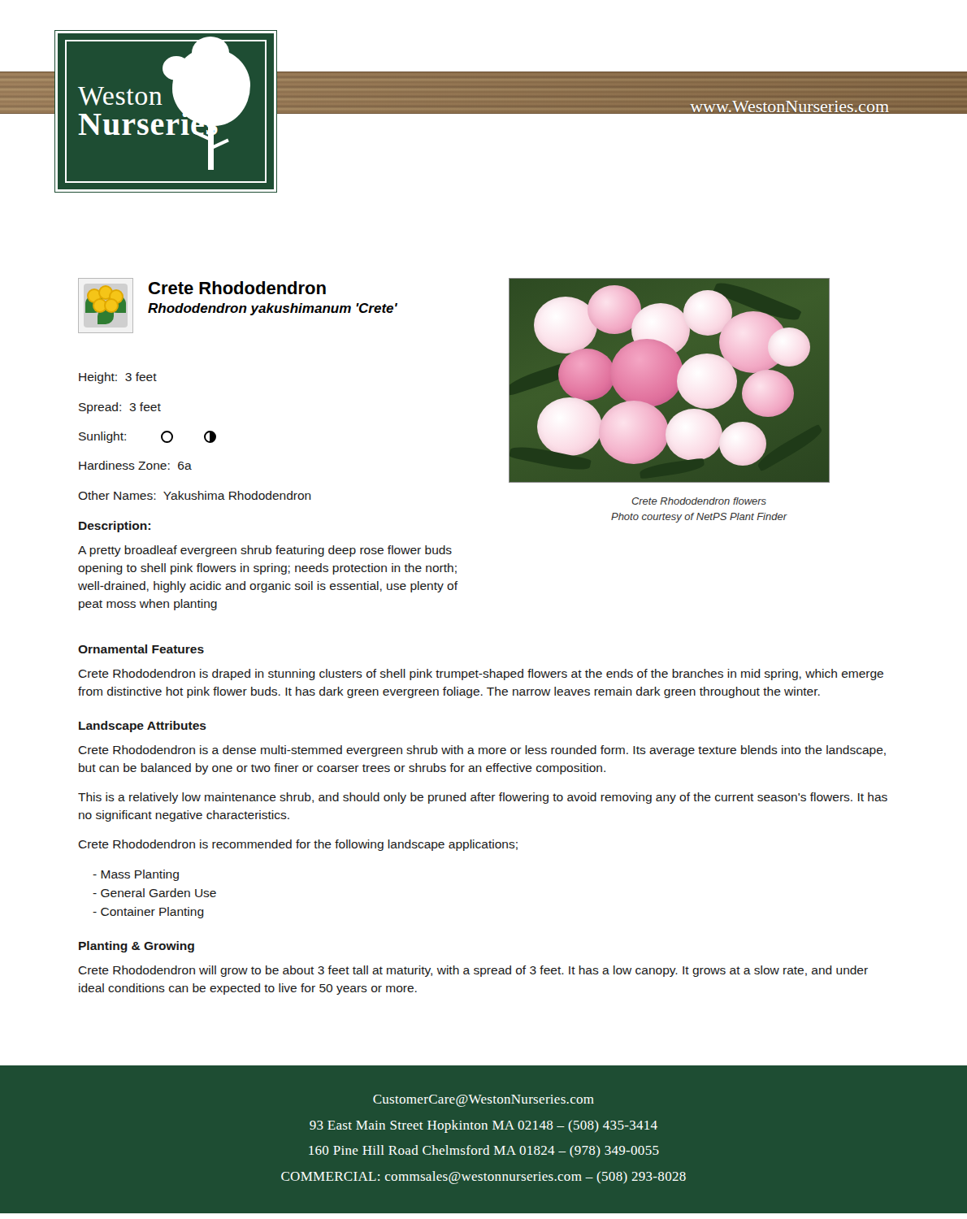www.WestonNurseries.com
Weston Nurseries
Crete Rhododendron
Rhododendron yakushimanum 'Crete'
Height: 3 feet
Spread: 3 feet
Sunlight:
Hardiness Zone: 6a
Other Names: Yakushima Rhododendron
Description:
A pretty broadleaf evergreen shrub featuring deep rose flower buds opening to shell pink flowers in spring; needs protection in the north; well-drained, highly acidic and organic soil is essential, use plenty of peat moss when planting
Crete Rhododendron flowers
Photo courtesy of NetPS Plant Finder
Ornamental Features
Crete Rhododendron is draped in stunning clusters of shell pink trumpet-shaped flowers at the ends of the branches in mid spring, which emerge from distinctive hot pink flower buds. It has dark green evergreen foliage. The narrow leaves remain dark green throughout the winter.
Landscape Attributes
Crete Rhododendron is a dense multi-stemmed evergreen shrub with a more or less rounded form. Its average texture blends into the landscape, but can be balanced by one or two finer or coarser trees or shrubs for an effective composition.
This is a relatively low maintenance shrub, and should only be pruned after flowering to avoid removing any of the current season's flowers. It has no significant negative characteristics.
Crete Rhododendron is recommended for the following landscape applications;
Mass Planting
General Garden Use
Container Planting
Planting & Growing
Crete Rhododendron will grow to be about 3 feet tall at maturity, with a spread of 3 feet. It has a low canopy. It grows at a slow rate, and under ideal conditions can be expected to live for 50 years or more.
CustomerCare@WestonNurseries.com 93 East Main Street Hopkinton MA 02148 – (508) 435-3414 160 Pine Hill Road Chelmsford MA 01824 – (978) 349-0055 COMMERCIAL: commsales@westonnurseries.com – (508) 293-8028